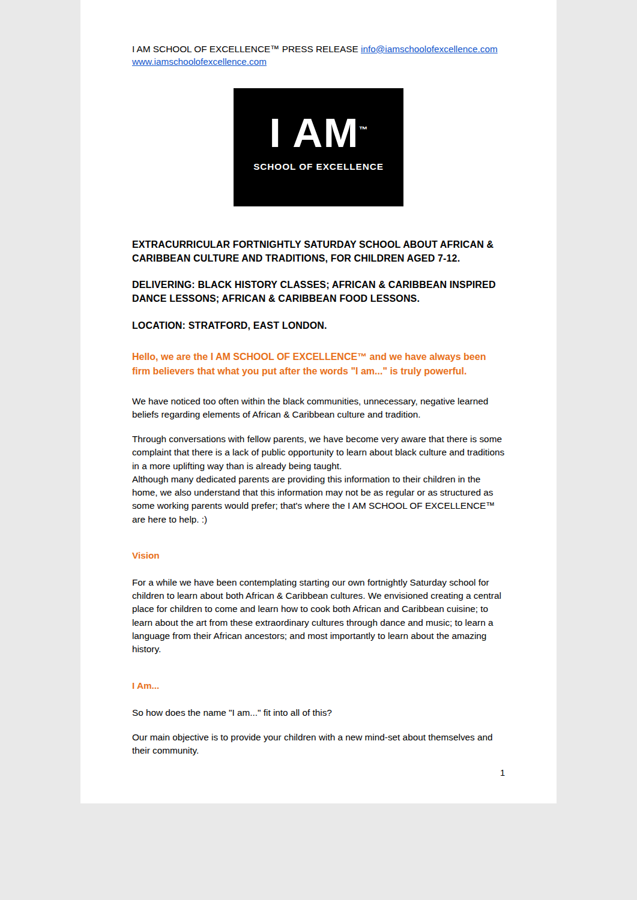I AM SCHOOL OF EXCELLENCE™ PRESS RELEASE info@iamschoolofexcellence.com
www.iamschoolofexcellence.com
I AM™
SCHOOL OF EXCELLENCE
EXTRACURRICULAR FORTNIGHTLY SATURDAY SCHOOL ABOUT AFRICAN & CARIBBEAN CULTURE AND TRADITIONS, FOR CHILDREN AGED 7-12.
DELIVERING: BLACK HISTORY CLASSES; AFRICAN & CARIBBEAN INSPIRED DANCE LESSONS; AFRICAN & CARIBBEAN FOOD LESSONS.
LOCATION: STRATFORD, EAST LONDON.
Hello, we are the I AM SCHOOL OF EXCELLENCE™ and we have always been firm believers that what you put after the words "I am..." is truly powerful.
We have noticed too often within the black communities, unnecessary, negative learned beliefs regarding elements of African & Caribbean culture and tradition.
Through conversations with fellow parents, we have become very aware that there is some complaint that there is a lack of public opportunity to learn about black culture and traditions in a more uplifting way than is already being taught.
Although many dedicated parents are providing this information to their children in the home, we also understand that this information may not be as regular or as structured as some working parents would prefer; that's where the I AM SCHOOL OF EXCELLENCE™ are here to help. :)
Vision
For a while we have been contemplating starting our own fortnightly Saturday school for children to learn about both African & Caribbean cultures. We envisioned creating a central place for children to come and learn how to cook both African and Caribbean cuisine; to learn about the art from these extraordinary cultures through dance and music; to learn a language from their African ancestors; and most importantly to learn about the amazing history.
I Am...
So how does the name "I am..." fit into all of this?
Our main objective is to provide your children with a new mind-set about themselves and their community.
1